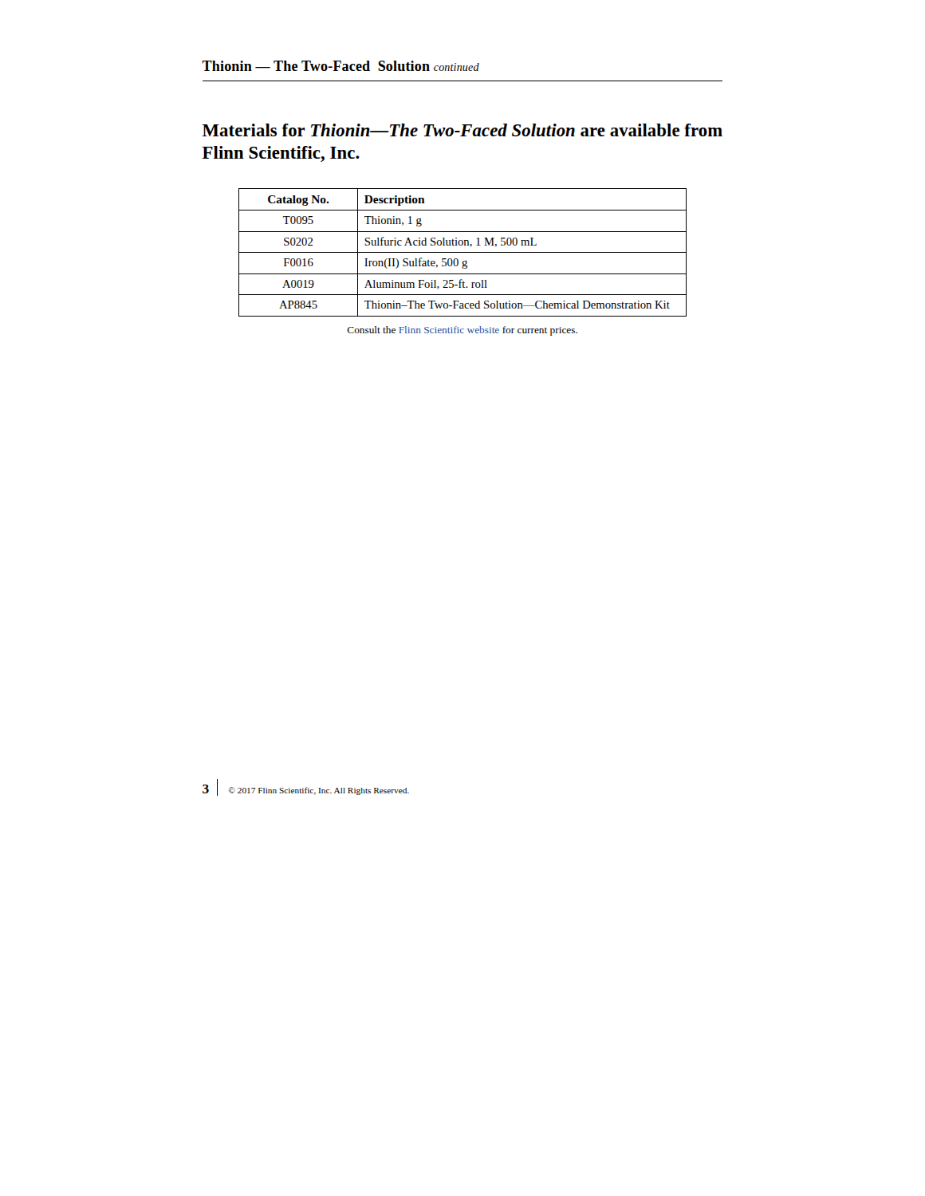Thionin — The Two-Faced Solution continued
Materials for Thionin—The Two-Faced Solution are available from Flinn Scientific, Inc.
| Catalog No. | Description |
| --- | --- |
| T0095 | Thionin, 1 g |
| S0202 | Sulfuric Acid Solution, 1 M, 500 mL |
| F0016 | Iron(II) Sulfate, 500 g |
| A0019 | Aluminum Foil, 25-ft. roll |
| AP8845 | Thionin–The Two-Faced Solution—Chemical Demonstration Kit |
Consult the Flinn Scientific website for current prices.
3
© 2017 Flinn Scientific, Inc. All Rights Reserved.